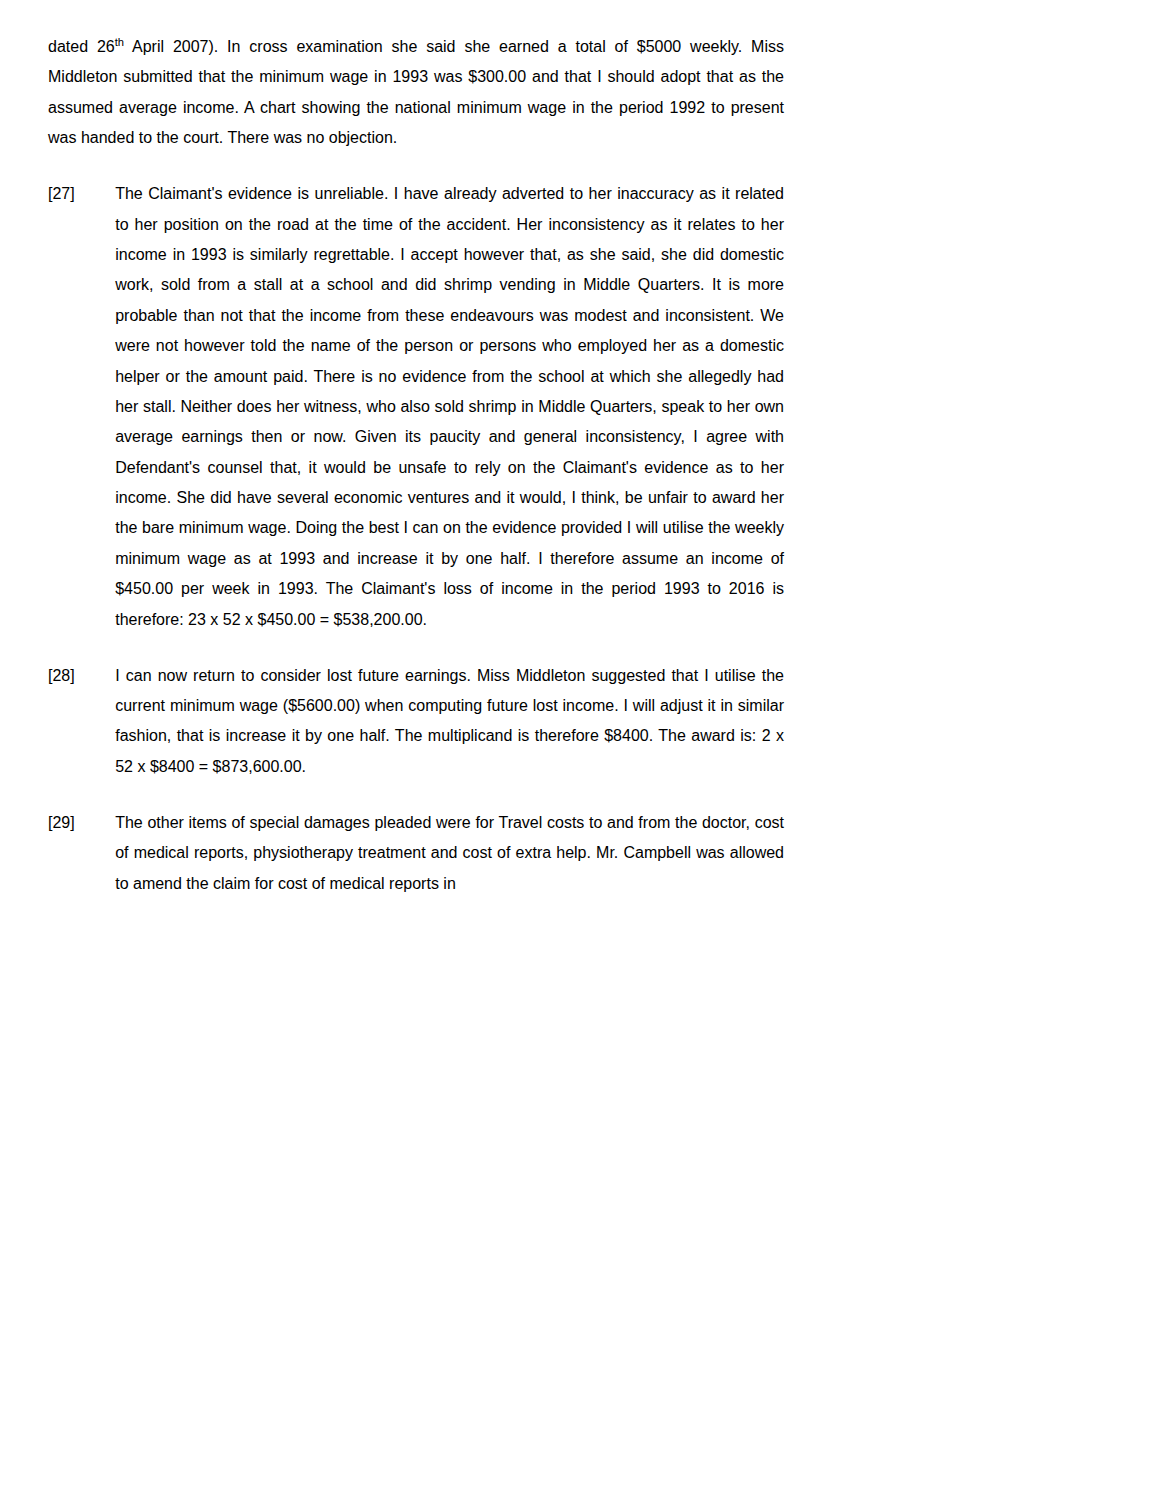dated 26th April 2007). In cross examination she said she earned a total of $5000 weekly. Miss Middleton submitted that the minimum wage in 1993 was $300.00 and that I should adopt that as the assumed average income. A chart showing the national minimum wage in the period 1992 to present was handed to the court. There was no objection.
[27]
The Claimant's evidence is unreliable. I have already adverted to her inaccuracy as it related to her position on the road at the time of the accident. Her inconsistency as it relates to her income in 1993 is similarly regrettable. I accept however that, as she said, she did domestic work, sold from a stall at a school and did shrimp vending in Middle Quarters. It is more probable than not that the income from these endeavours was modest and inconsistent. We were not however told the name of the person or persons who employed her as a domestic helper or the amount paid. There is no evidence from the school at which she allegedly had her stall. Neither does her witness, who also sold shrimp in Middle Quarters, speak to her own average earnings then or now. Given its paucity and general inconsistency, I agree with Defendant's counsel that, it would be unsafe to rely on the Claimant's evidence as to her income. She did have several economic ventures and it would, I think, be unfair to award her the bare minimum wage. Doing the best I can on the evidence provided I will utilise the weekly minimum wage as at 1993 and increase it by one half. I therefore assume an income of $450.00 per week in 1993. The Claimant's loss of income in the period 1993 to 2016 is therefore: 23 x 52 x $450.00 = $538,200.00.
[28]
I can now return to consider lost future earnings. Miss Middleton suggested that I utilise the current minimum wage ($5600.00) when computing future lost income. I will adjust it in similar fashion, that is increase it by one half. The multiplicand is therefore $8400. The award is: 2 x 52 x $8400 = $873,600.00.
[29]
The other items of special damages pleaded were for Travel costs to and from the doctor, cost of medical reports, physiotherapy treatment and cost of extra help. Mr. Campbell was allowed to amend the claim for cost of medical reports in